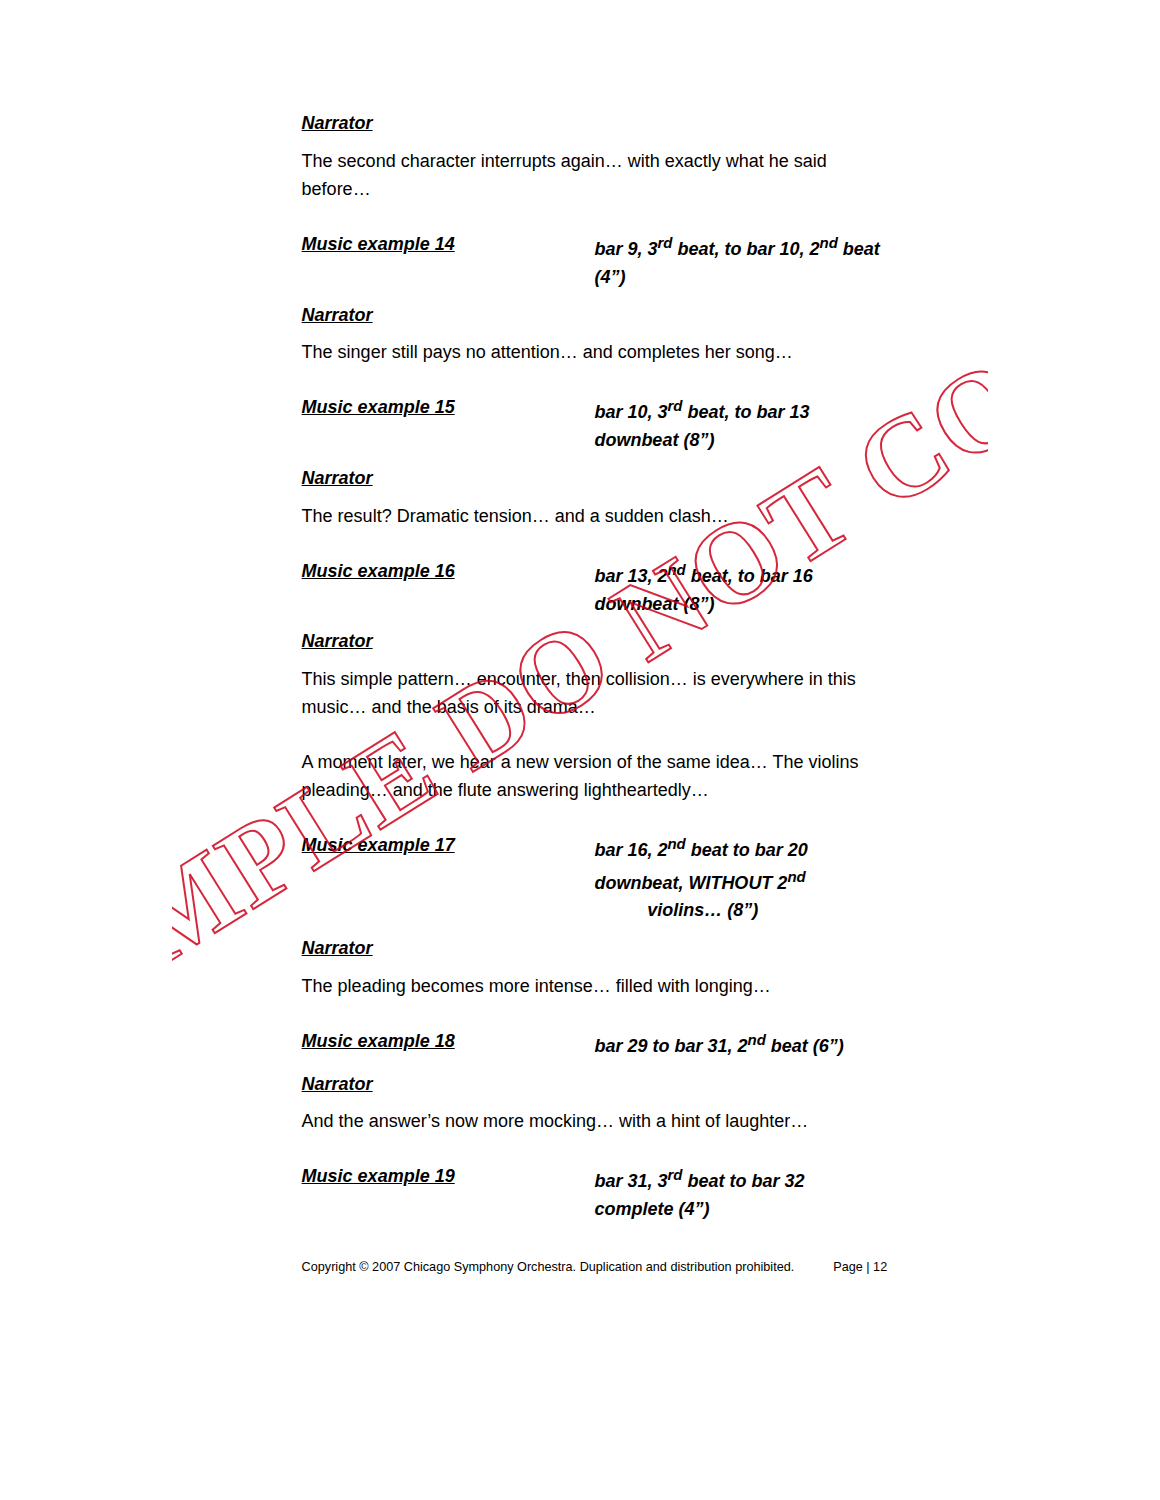Narrator
The second character interrupts again… with exactly what he said before…
Music example 14 bar 9, 3rd beat, to bar 10, 2nd beat (4”)
Narrator
The singer still pays no attention… and completes her song…
Music example 15 bar 10, 3rd beat, to bar 13 downbeat (8”)
Narrator
The result? Dramatic tension… and a sudden clash…
Music example 16 bar 13, 2nd beat, to bar 16 downbeat (8”)
Narrator
This simple pattern… encounter, then collision… is everywhere in this music… and the basis of its drama…
A moment later, we hear a new version of the same idea… The violins pleading… and the flute answering lightheartedly…
Music example 17 bar 16, 2nd beat to bar 20 downbeat, WITHOUT 2ndviolins… (8”)
Narrator
The pleading becomes more intense… filled with longing…
Music example 18 bar 29 to bar 31, 2nd beat (6”)
Narrator
And the answer’s now more mocking… with a hint of laughter…
Music example 19 bar 31, 3rd beat to bar 32 complete (4”)
Copyright © 2007 Chicago Symphony Orchestra. Duplication and distribution prohibited. Page | 12
SAMPLE DO NOT COPY